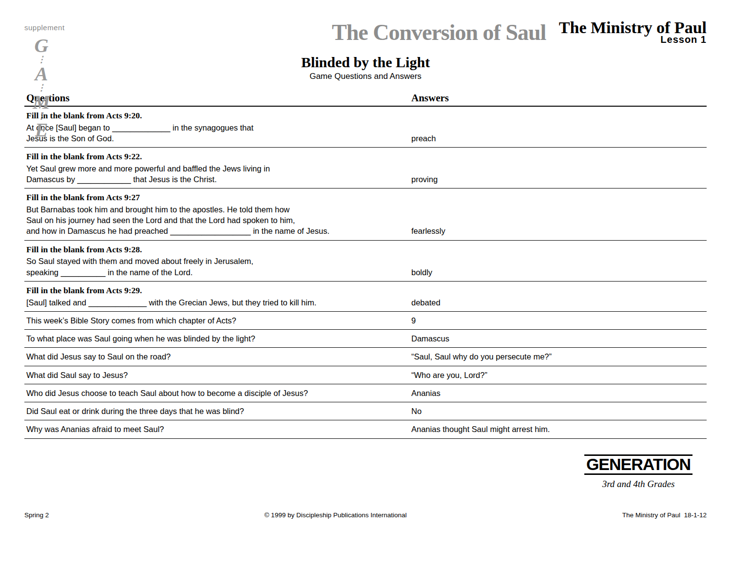supplement
G ⋮ A ⋮ M ⋮ E
The Conversion of Saul
The Ministry of Paul
Lesson 1
Blinded by the Light
Game Questions and Answers
| Questions | Answers |
| --- | --- |
| Fill in the blank from Acts 9:20. At once [Saul] began to _____________ in the synagogues that Jesus is the Son of God. | preach |
| Fill in the blank from Acts 9:22. Yet Saul grew more and more powerful and baffled the Jews living in Damascus by ____________ that Jesus is the Christ. | proving |
| Fill in the blank from Acts 9:27 But Barnabas took him and brought him to the apostles. He told them how Saul on his journey had seen the Lord and that the Lord had spoken to him, and how in Damascus he had preached __________________ in the name of Jesus. | fearlessly |
| Fill in the blank from Acts 9:28. So Saul stayed with them and moved about freely in Jerusalem, speaking __________ in the name of the Lord. | boldly |
| Fill in the blank from Acts 9:29. [Saul] talked and _____________ with the Grecian Jews, but they tried to kill him. | debated |
| This week’s Bible Story comes from which chapter of Acts? | 9 |
| To what place was Saul going when he was blinded by the light? | Damascus |
| What did Jesus say to Saul on the road? | “Saul, Saul why do you persecute me?” |
| What did Saul say to Jesus? | “Who are you, Lord?” |
| Who did Jesus choose to teach Saul about how to become a disciple of Jesus? | Ananias |
| Did Saul eat or drink during the three days that he was blind? | No |
| Why was Ananias afraid to meet Saul? | Ananias thought Saul might arrest him. |
GENERATION
3rd and 4th Grades
Spring 2
© 1999 by Discipleship Publications International
The Ministry of Paul 18-1-12